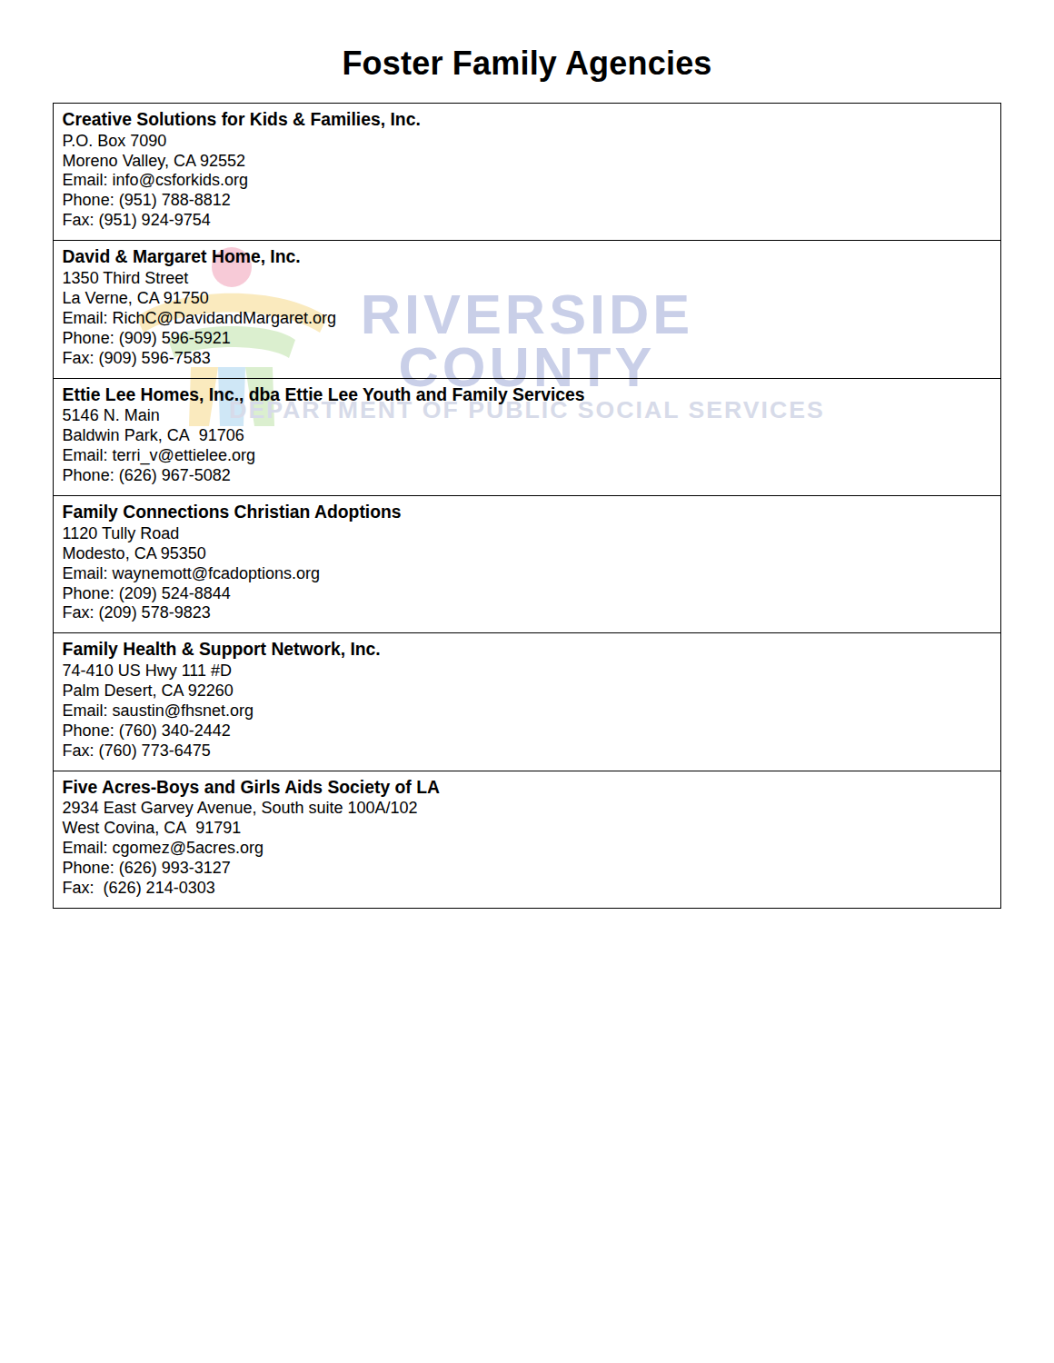Foster Family Agencies
RIVERSIDE
COUNTY
DEPARTMENT OF PUBLIC SOCIAL SERVICES
| Creative Solutions for Kids & Families, Inc. P.O. Box 7090 Moreno Valley, CA 92552 Email: info@csforkids.org Phone: (951) 788-8812 Fax: (951) 924-9754 |
| David & Margaret Home, Inc. 1350 Third Street La Verne, CA 91750 Email: RichC@DavidandMargaret.org Phone: (909) 596-5921 Fax: (909) 596-7583 |
| Ettie Lee Homes, Inc., dba Ettie Lee Youth and Family Services 5146 N. Main Baldwin Park, CA 91706 Email: terri_v@ettielee.org Phone: (626) 967-5082 |
| Family Connections Christian Adoptions 1120 Tully Road Modesto, CA 95350 Email: waynemott@fcadoptions.org Phone: (209) 524-8844 Fax: (209) 578-9823 |
| Family Health & Support Network, Inc. 74-410 US Hwy 111 #D Palm Desert, CA 92260 Email: saustin@fhsnet.org Phone: (760) 340-2442 Fax: (760) 773-6475 |
| Five Acres-Boys and Girls Aids Society of LA 2934 East Garvey Avenue, South suite 100A/102 West Covina, CA 91791 Email: cgomez@5acres.org Phone: (626) 993-3127 Fax: (626) 214-0303 |